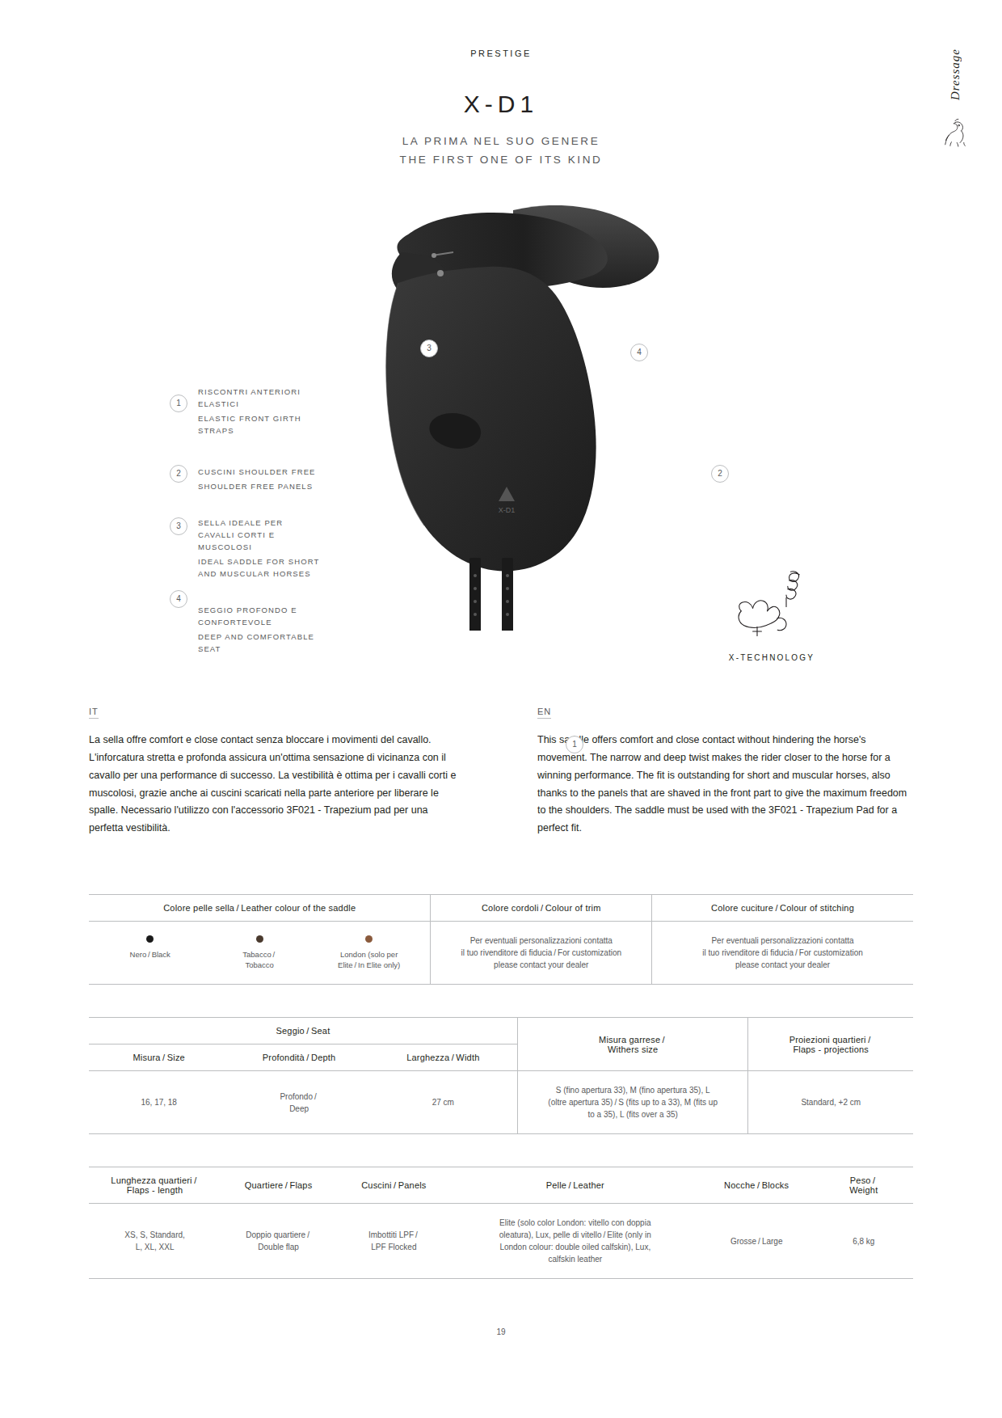Dressage
PRESTIGE
X-D1
LA PRIMA NEL SUO GENERE
THE FIRST ONE OF ITS KIND
X-D1 1 2 3 4 3 4 2 1
RISCONTRI ANTERIORI
ELASTICI
ELASTIC FRONT GIRTH
STRAPS
CUSCINI SHOULDER FREE
SHOULDER FREE PANELS
SELLA IDEALE PER
CAVALLI CORTI E
MUSCOLOSI
IDEAL SADDLE FOR SHORT
AND MUSCULAR HORSES
SEGGIO PROFONDO E
CONFORTEVOLE
DEEP AND COMFORTABLE
SEAT
X-TECHNOLOGY
IT
La sella offre comfort e close contact senza bloccare i movimenti del cavallo. L'inforcatura stretta e profonda assicura un'ottima sensazione di vicinanza con il cavallo per una performance di successo. La vestibilità è ottima per i cavalli corti e muscolosi, grazie anche ai cuscini scaricati nella parte anteriore per liberare le spalle. Necessario l'utilizzo con l'accessorio 3F021 - Trapezium pad per una perfetta vestibilità.
EN
This saddle offers comfort and close contact without hindering the horse's movement. The narrow and deep twist makes the rider closer to the horse for a winning performance. The fit is outstanding for short and muscular horses, also thanks to the panels that are shaved in the front part to give the maximum freedom to the shoulders. The saddle must be used with the 3F021 - Trapezium Pad for a perfect fit.
| Colore pelle sella / Leather colour of the saddle | Colore cordoli / Colour of trim | Colore cuciture / Colour of stitching |
| --- | --- | --- |
| Nero / Black Tabacco / Tobacco London (solo per Elite / In Elite only) | Per eventuali personalizzazioni contatta il tuo rivenditore di fiducia / For customization please contact your dealer | Per eventuali personalizzazioni contatta il tuo rivenditore di fiducia / For customization please contact your dealer |
| Seggio / Seat | Misura garrese / Withers size | Proiezioni quartieri / Flaps - projections |
| --- | --- | --- |
| Misura / Size | Profondità / Depth | Larghezza / Width |
| 16, 17, 18 | Profondo / Deep | 27 cm | S (fino apertura 33), M (fino apertura 35), L (oltre apertura 35) / S (fits up to a 33), M (fits up to a 35), L (fits over a 35) | Standard, +2 cm |
| Lunghezza quartieri / Flaps - length | Quartiere / Flaps | Cuscini / Panels | Pelle / Leather | Nocche / Blocks | Peso / Weight |
| --- | --- | --- | --- | --- | --- |
| XS, S, Standard, L, XL, XXL | Doppio quartiere / Double flap | Imbottiti LPF / LPF Flocked | Elite (solo color London: vitello con doppia oleatura), Lux, pelle di vitello / Elite (only in London colour: double oiled calfskin), Lux, calfskin leather | Grosse / Large | 6,8 kg |
19